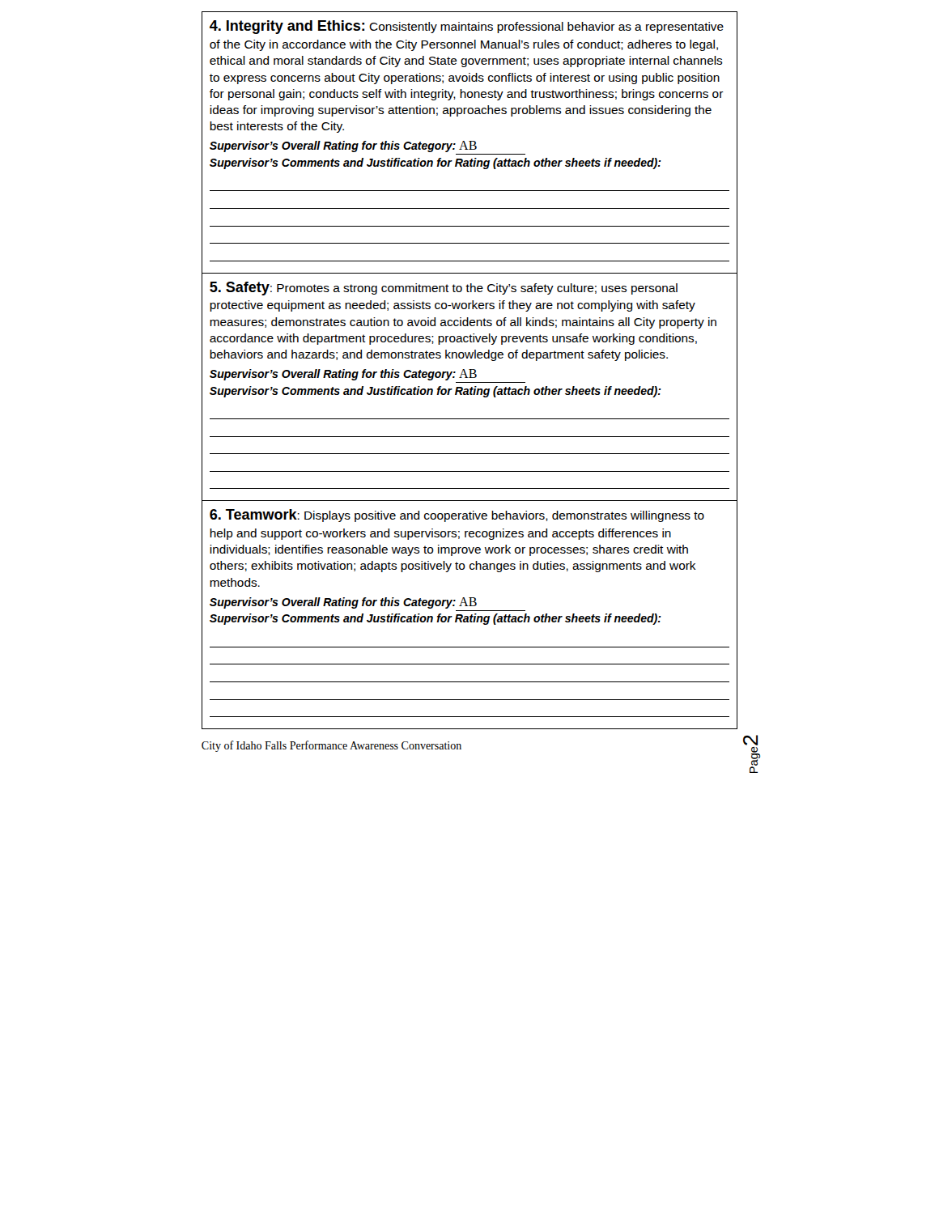4. Integrity and Ethics: Consistently maintains professional behavior as a representative of the City in accordance with the City Personnel Manual’s rules of conduct; adheres to legal, ethical and moral standards of City and State government; uses appropriate internal channels to express concerns about City operations; avoids conflicts of interest or using public position for personal gain; conducts self with integrity, honesty and trustworthiness; brings concerns or ideas for improving supervisor’s attention; approaches problems and issues considering the best interests of the City.
Supervisor’s Overall Rating for this Category:AB
Supervisor’s Comments and Justification for Rating (attach other sheets if needed):
5. Safety: Promotes a strong commitment to the City’s safety culture; uses personal protective equipment as needed; assists co-workers if they are not complying with safety measures; demonstrates caution to avoid accidents of all kinds; maintains all City property in accordance with department procedures; proactively prevents unsafe working conditions, behaviors and hazards; and demonstrates knowledge of department safety policies.
Supervisor’s Overall Rating for this Category:AB
Supervisor’s Comments and Justification for Rating (attach other sheets if needed):
6. Teamwork: Displays positive and cooperative behaviors, demonstrates willingness to help and support co-workers and supervisors; recognizes and accepts differences in individuals; identifies reasonable ways to improve work or processes; shares credit with others; exhibits motivation; adapts positively to changes in duties, assignments and work methods.
Supervisor’s Overall Rating for this Category:AB
Supervisor’s Comments and Justification for Rating (attach other sheets if needed):
City of Idaho Falls Performance Awareness Conversation
Page2